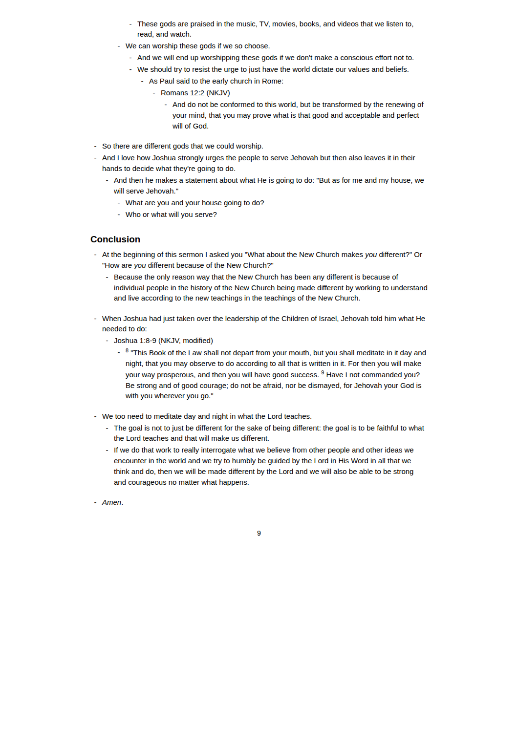These gods are praised in the music, TV, movies, books, and videos that we listen to, read, and watch.
We can worship these gods if we so choose.
And we will end up worshipping these gods if we don't make a conscious effort not to.
We should try to resist the urge to just have the world dictate our values and beliefs.
As Paul said to the early church in Rome:
Romans 12:2 (NKJV)
And do not be conformed to this world, but be transformed by the renewing of your mind, that you may prove what is that good and acceptable and perfect will of God.
So there are different gods that we could worship.
And I love how Joshua strongly urges the people to serve Jehovah but then also leaves it in their hands to decide what they're going to do.
And then he makes a statement about what He is going to do: "But as for me and my house, we will serve Jehovah."
What are you and your house going to do?
Who or what will you serve?
Conclusion
At the beginning of this sermon I asked you "What about the New Church makes you different?" Or "How are you different because of the New Church?"
Because the only reason way that the New Church has been any different is because of individual people in the history of the New Church being made different by working to understand and live according to the new teachings in the teachings of the New Church.
When Joshua had just taken over the leadership of the Children of Israel, Jehovah told him what He needed to do:
Joshua 1:8-9 (NKJV, modified)
8 "This Book of the Law shall not depart from your mouth, but you shall meditate in it day and night, that you may observe to do according to all that is written in it. For then you will make your way prosperous, and then you will have good success. 9 Have I not commanded you? Be strong and of good courage; do not be afraid, nor be dismayed, for Jehovah your God is with you wherever you go."
We too need to meditate day and night in what the Lord teaches.
The goal is not to just be different for the sake of being different: the goal is to be faithful to what the Lord teaches and that will make us different.
If we do that work to really interrogate what we believe from other people and other ideas we encounter in the world and we try to humbly be guided by the Lord in His Word in all that we think and do, then we will be made different by the Lord and we will also be able to be strong and courageous no matter what happens.
Amen.
9